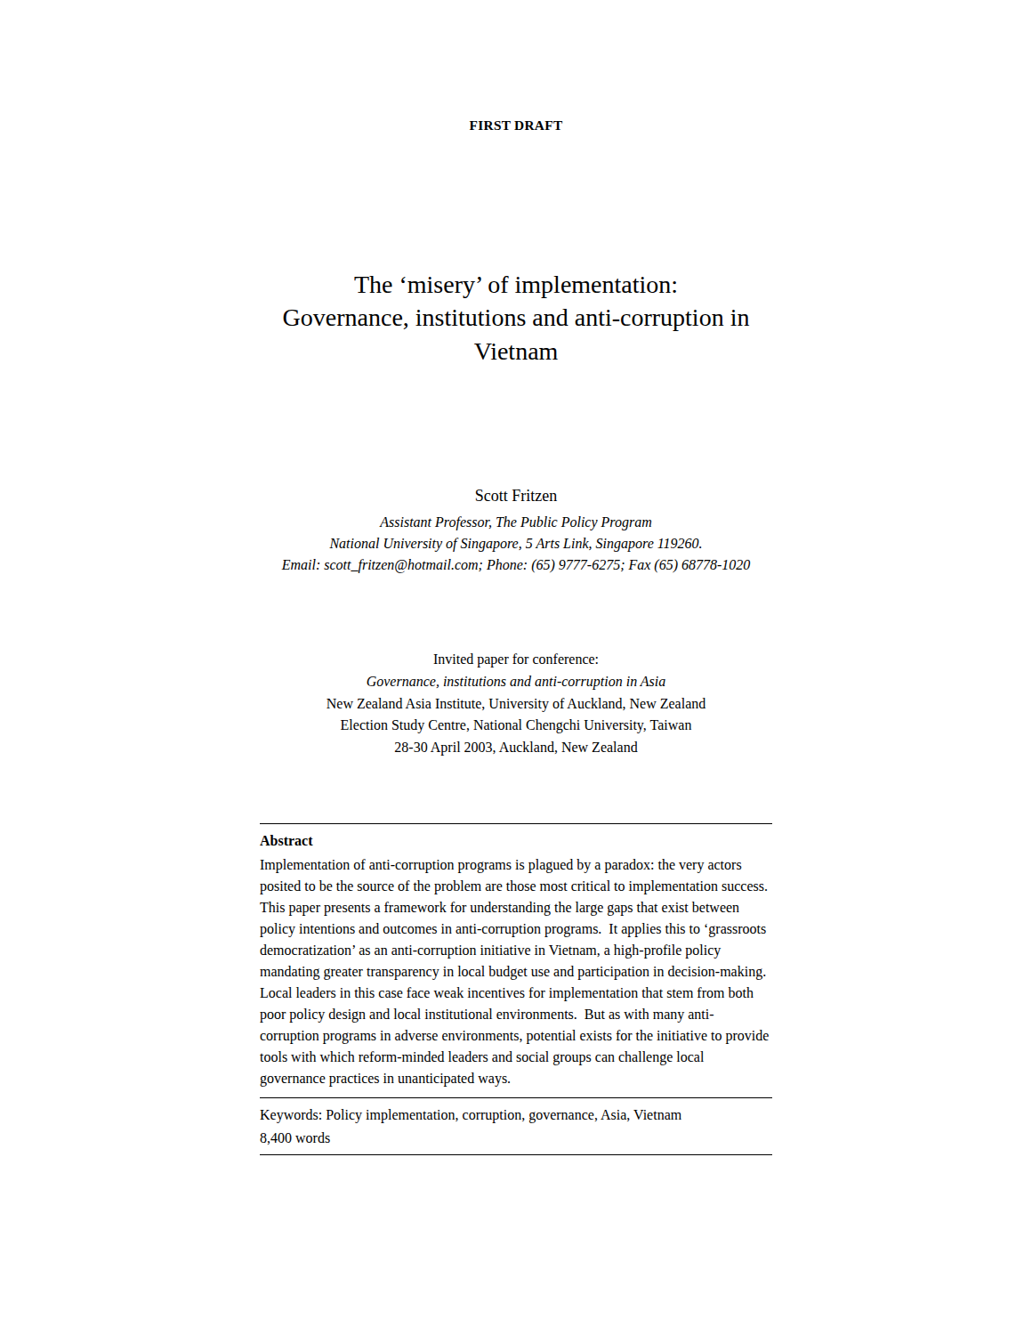FIRST DRAFT
The ‘misery’ of implementation:
Governance, institutions and anti-corruption in Vietnam
Scott Fritzen
Assistant Professor, The Public Policy Program National University of Singapore, 5 Arts Link, Singapore 119260. Email: scott_fritzen@hotmail.com; Phone: (65) 9777-6275; Fax (65) 68778-1020
Invited paper for conference: Governance, institutions and anti-corruption in Asia New Zealand Asia Institute, University of Auckland, New Zealand Election Study Centre, National Chengchi University, Taiwan 28-30 April 2003, Auckland, New Zealand
Abstract
Implementation of anti-corruption programs is plagued by a paradox: the very actors posited to be the source of the problem are those most critical to implementation success. This paper presents a framework for understanding the large gaps that exist between policy intentions and outcomes in anti-corruption programs. It applies this to ‘grassroots democratization’ as an anti-corruption initiative in Vietnam, a high-profile policy mandating greater transparency in local budget use and participation in decision-making. Local leaders in this case face weak incentives for implementation that stem from both poor policy design and local institutional environments. But as with many anti-corruption programs in adverse environments, potential exists for the initiative to provide tools with which reform-minded leaders and social groups can challenge local governance practices in unanticipated ways.
Keywords: Policy implementation, corruption, governance, Asia, Vietnam
8,400 words